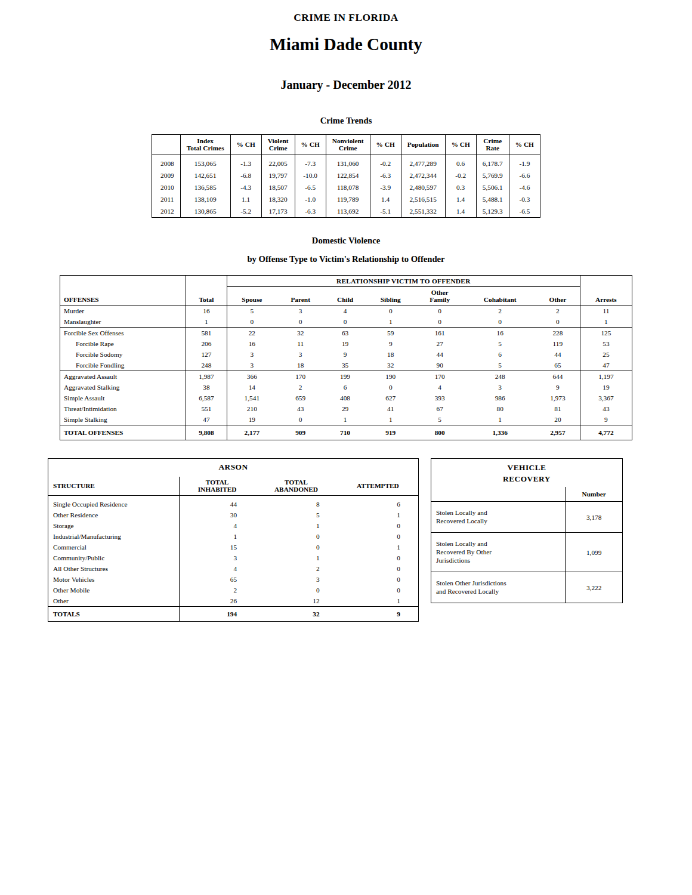CRIME IN FLORIDA
Miami Dade County
January - December 2012
Crime Trends
| | Index Total Crimes | % CH | Violent Crime | % CH | Nonviolent Crime | % CH | Population | % CH | Crime Rate | % CH |
| --- | --- | --- | --- | --- | --- | --- | --- | --- | --- | --- |
| 2008 | 153,065 | -1.3 | 22,005 | -7.3 | 131,060 | -0.2 | 2,477,289 | 0.6 | 6,178.7 | -1.9 |
| 2009 | 142,651 | -6.8 | 19,797 | -10.0 | 122,854 | -6.3 | 2,472,344 | -0.2 | 5,769.9 | -6.6 |
| 2010 | 136,585 | -4.3 | 18,507 | -6.5 | 118,078 | -3.9 | 2,480,597 | 0.3 | 5,506.1 | -4.6 |
| 2011 | 138,109 | 1.1 | 18,320 | -1.0 | 119,789 | 1.4 | 2,516,515 | 1.4 | 5,488.1 | -0.3 |
| 2012 | 130,865 | -5.2 | 17,173 | -6.3 | 113,692 | -5.1 | 2,551,332 | 1.4 | 5,129.3 | -6.5 |
Domestic Violence
by Offense Type to Victim's Relationship to Offender
| OFFENSES | Total | RELATIONSHIP VICTIM TO OFFENDER | Arrests |
| --- | --- | --- | --- |
| Spouse | Parent | Child | Sibling | Other Family | Cohabitant | Other |
| Murder | 16 | 5 | 3 | 4 | 0 | 0 | 2 | 2 | 11 |
| Manslaughter | 1 | 0 | 0 | 0 | 1 | 0 | 0 | 0 | 1 |
| Forcible Sex Offenses | 581 | 22 | 32 | 63 | 59 | 161 | 16 | 228 | 125 |
| Forcible Rape | 206 | 16 | 11 | 19 | 9 | 27 | 5 | 119 | 53 |
| Forcible Sodomy | 127 | 3 | 3 | 9 | 18 | 44 | 6 | 44 | 25 |
| Forcible Fondling | 248 | 3 | 18 | 35 | 32 | 90 | 5 | 65 | 47 |
| Aggravated Assault | 1,987 | 366 | 170 | 199 | 190 | 170 | 248 | 644 | 1,197 |
| Aggravated Stalking | 38 | 14 | 2 | 6 | 0 | 4 | 3 | 9 | 19 |
| Simple Assault | 6,587 | 1,541 | 659 | 408 | 627 | 393 | 986 | 1,973 | 3,367 |
| Threat/Intimidation | 551 | 210 | 43 | 29 | 41 | 67 | 80 | 81 | 43 |
| Simple Stalking | 47 | 19 | 0 | 1 | 1 | 5 | 1 | 20 | 9 |
| TOTAL OFFENSES | 9,808 | 2,177 | 909 | 710 | 919 | 800 | 1,336 | 2,957 | 4,772 |
ARSON
| STRUCTURE | TOTAL INHABITED | TOTAL ABANDONED | ATTEMPTED |
| --- | --- | --- | --- |
| Single Occupied Residence | 44 | 8 | 6 |
| Other Residence | 30 | 5 | 1 |
| Storage | 4 | 1 | 0 |
| Industrial/Manufacturing | 1 | 0 | 0 |
| Commercial | 15 | 0 | 1 |
| Community/Public | 3 | 1 | 0 |
| All Other Structures | 4 | 2 | 0 |
| Motor Vehicles | 65 | 3 | 0 |
| Other Mobile | 2 | 0 | 0 |
| Other | 26 | 12 | 1 |
| TOTALS | 194 | 32 | 9 |
VEHICLE RECOVERY
| | Number |
| --- | --- |
| Stolen Locally and Recovered Locally | 3,178 |
| Stolen Locally and Recovered By Other Jurisdictions | 1,099 |
| Stolen Other Jurisdictions and Recovered Locally | 3,222 |